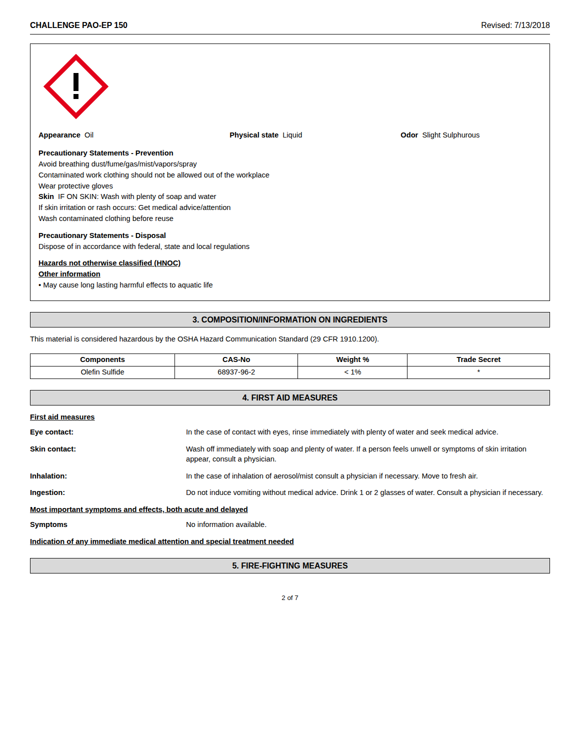CHALLENGE PAO-EP 150 Revised: 7/13/2018
Appearance Oil
Physical state Liquid
Odor Slight Sulphurous
Precautionary Statements - Prevention
Avoid breathing dust/fume/gas/mist/vapors/spray
Contaminated work clothing should not be allowed out of the workplace
Wear protective gloves
Skin IF ON SKIN: Wash with plenty of soap and water
If skin irritation or rash occurs: Get medical advice/attention
Wash contaminated clothing before reuse
Precautionary Statements - Disposal
Dispose of in accordance with federal, state and local regulations
Hazards not otherwise classified (HNOC)
Other information
• May cause long lasting harmful effects to aquatic life
3. COMPOSITION/INFORMATION ON INGREDIENTS
This material is considered hazardous by the OSHA Hazard Communication Standard (29 CFR 1910.1200).
| Components | CAS-No | Weight % | Trade Secret |
| --- | --- | --- | --- |
| Olefin Sulfide | 68937-96-2 | < 1% | * |
4. FIRST AID MEASURES
First aid measures
Eye contact:
In the case of contact with eyes, rinse immediately with plenty of water and seek medical advice.
Skin contact:
Wash off immediately with soap and plenty of water. If a person feels unwell or symptoms of skin irritation appear, consult a physician.
Inhalation:
In the case of inhalation of aerosol/mist consult a physician if necessary. Move to fresh air.
Ingestion:
Do not induce vomiting without medical advice. Drink 1 or 2 glasses of water. Consult a physician if necessary.
Most important symptoms and effects, both acute and delayed
Symptoms
No information available.
Indication of any immediate medical attention and special treatment needed
5. FIRE-FIGHTING MEASURES
2 of 7